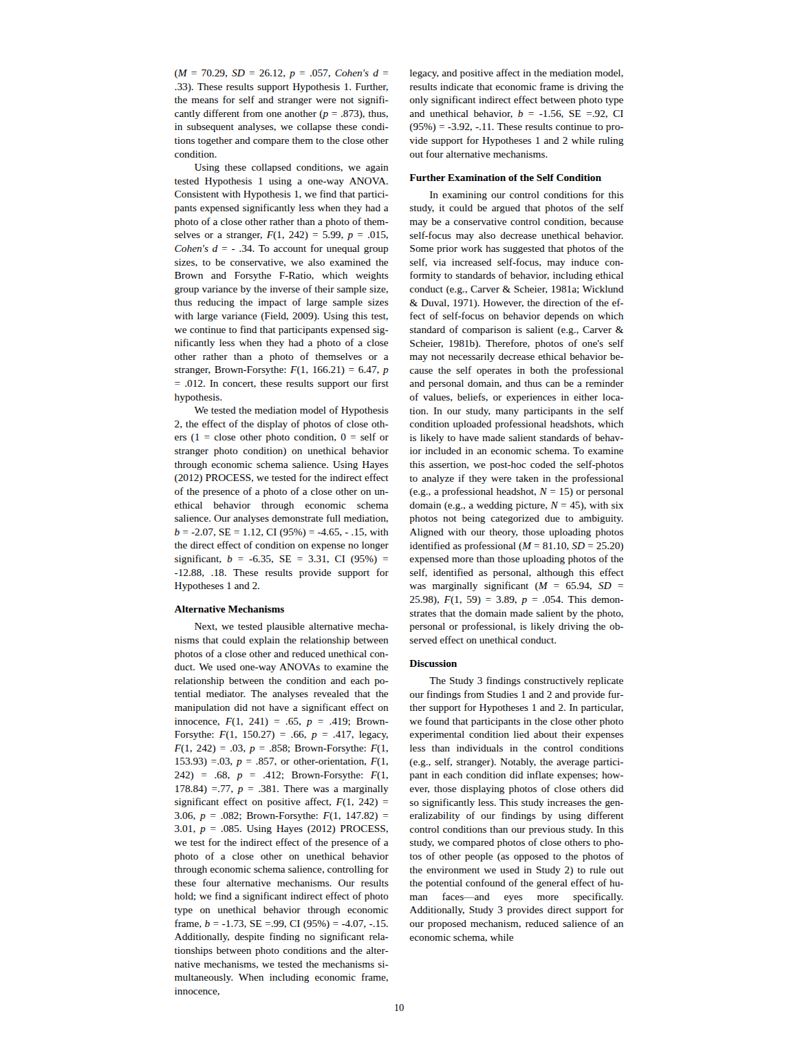(M = 70.29, SD = 26.12, p = .057, Cohen's d = .33). These results support Hypothesis 1. Further, the means for self and stranger were not significantly different from one another (p = .873), thus, in subsequent analyses, we collapse these conditions together and compare them to the close other condition.
Using these collapsed conditions, we again tested Hypothesis 1 using a one-way ANOVA. Consistent with Hypothesis 1, we find that participants expensed significantly less when they had a photo of a close other rather than a photo of themselves or a stranger, F(1, 242) = 5.99, p = .015, Cohen's d = - .34. To account for unequal group sizes, to be conservative, we also examined the Brown and Forsythe F-Ratio, which weights group variance by the inverse of their sample size, thus reducing the impact of large sample sizes with large variance (Field, 2009). Using this test, we continue to find that participants expensed significantly less when they had a photo of a close other rather than a photo of themselves or a stranger, Brown-Forsythe: F(1, 166.21) = 6.47, p = .012. In concert, these results support our first hypothesis.
We tested the mediation model of Hypothesis 2, the effect of the display of photos of close others (1 = close other photo condition, 0 = self or stranger photo condition) on unethical behavior through economic schema salience. Using Hayes (2012) PROCESS, we tested for the indirect effect of the presence of a photo of a close other on unethical behavior through economic schema salience. Our analyses demonstrate full mediation, b = -2.07, SE = 1.12, CI (95%) = -4.65, - .15, with the direct effect of condition on expense no longer significant, b = -6.35, SE = 3.31, CI (95%) = -12.88, .18. These results provide support for Hypotheses 1 and 2.
Alternative Mechanisms
Next, we tested plausible alternative mechanisms that could explain the relationship between photos of a close other and reduced unethical conduct. We used one-way ANOVAs to examine the relationship between the condition and each potential mediator. The analyses revealed that the manipulation did not have a significant effect on innocence, F(1, 241) = .65, p = .419; Brown-Forsythe: F(1, 150.27) = .66, p = .417, legacy, F(1, 242) = .03, p = .858; Brown-Forsythe: F(1, 153.93) =.03, p = .857, or other-orientation, F(1, 242) = .68, p = .412; Brown-Forsythe: F(1, 178.84) =.77, p = .381. There was a marginally significant effect on positive affect, F(1, 242) = 3.06, p = .082; Brown-Forsythe: F(1, 147.82) = 3.01, p = .085. Using Hayes (2012) PROCESS, we test for the indirect effect of the presence of a photo of a close other on unethical behavior through economic schema salience, controlling for these four alternative mechanisms. Our results hold; we find a significant indirect effect of photo type on unethical behavior through economic frame, b = -1.73, SE =.99, CI (95%) = -4.07, -.15. Additionally, despite finding no significant relationships between photo conditions and the alternative mechanisms, we tested the mechanisms simultaneously. When including economic frame, innocence,
legacy, and positive affect in the mediation model, results indicate that economic frame is driving the only significant indirect effect between photo type and unethical behavior, b = -1.56, SE =.92, CI (95%) = -3.92, -.11. These results continue to provide support for Hypotheses 1 and 2 while ruling out four alternative mechanisms.
Further Examination of the Self Condition
In examining our control conditions for this study, it could be argued that photos of the self may be a conservative control condition, because self-focus may also decrease unethical behavior. Some prior work has suggested that photos of the self, via increased self-focus, may induce conformity to standards of behavior, including ethical conduct (e.g., Carver & Scheier, 1981a; Wicklund & Duval, 1971). However, the direction of the effect of self-focus on behavior depends on which standard of comparison is salient (e.g., Carver & Scheier, 1981b). Therefore, photos of one's self may not necessarily decrease ethical behavior because the self operates in both the professional and personal domain, and thus can be a reminder of values, beliefs, or experiences in either location. In our study, many participants in the self condition uploaded professional headshots, which is likely to have made salient standards of behavior included in an economic schema. To examine this assertion, we post-hoc coded the self-photos to analyze if they were taken in the professional (e.g., a professional headshot, N = 15) or personal domain (e.g., a wedding picture, N = 45), with six photos not being categorized due to ambiguity. Aligned with our theory, those uploading photos identified as professional (M = 81.10, SD = 25.20) expensed more than those uploading photos of the self, identified as personal, although this effect was marginally significant (M = 65.94, SD = 25.98), F(1, 59) = 3.89, p = .054. This demonstrates that the domain made salient by the photo, personal or professional, is likely driving the observed effect on unethical conduct.
Discussion
The Study 3 findings constructively replicate our findings from Studies 1 and 2 and provide further support for Hypotheses 1 and 2. In particular, we found that participants in the close other photo experimental condition lied about their expenses less than individuals in the control conditions (e.g., self, stranger). Notably, the average participant in each condition did inflate expenses; however, those displaying photos of close others did so significantly less. This study increases the generalizability of our findings by using different control conditions than our previous study. In this study, we compared photos of close others to photos of other people (as opposed to the photos of the environment we used in Study 2) to rule out the potential confound of the general effect of human faces—and eyes more specifically. Additionally, Study 3 provides direct support for our proposed mechanism, reduced salience of an economic schema, while
10